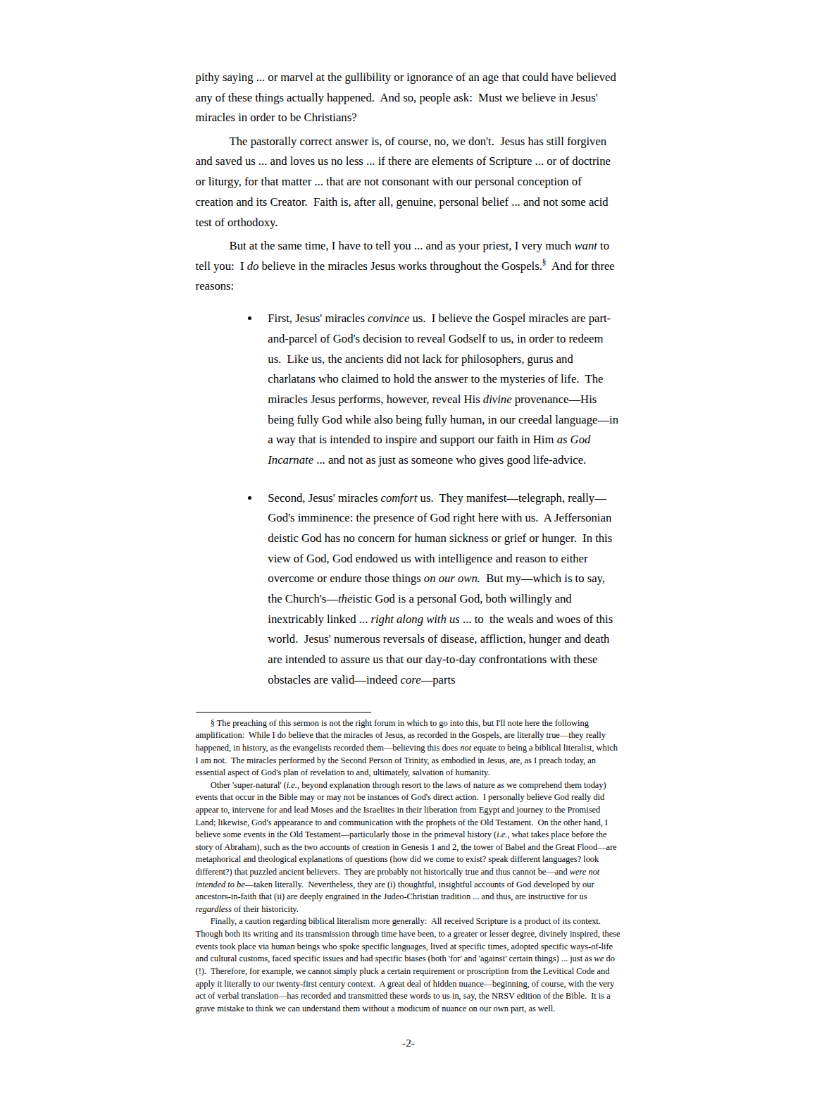pithy saying ... or marvel at the gullibility or ignorance of an age that could have believed any of these things actually happened. And so, people ask: Must we believe in Jesus' miracles in order to be Christians?
The pastorally correct answer is, of course, no, we don't. Jesus has still forgiven and saved us ... and loves us no less ... if there are elements of Scripture ... or of doctrine or liturgy, for that matter ... that are not consonant with our personal conception of creation and its Creator. Faith is, after all, genuine, personal belief ... and not some acid test of orthodoxy.
But at the same time, I have to tell you ... and as your priest, I very much want to tell you: I do believe in the miracles Jesus works throughout the Gospels.§ And for three reasons:
First, Jesus' miracles convince us. I believe the Gospel miracles are part-and-parcel of God's decision to reveal Godself to us, in order to redeem us. Like us, the ancients did not lack for philosophers, gurus and charlatans who claimed to hold the answer to the mysteries of life. The miracles Jesus performs, however, reveal His divine provenance—His being fully God while also being fully human, in our creedal language—in a way that is intended to inspire and support our faith in Him as God Incarnate ... and not as just as someone who gives good life-advice.
Second, Jesus' miracles comfort us. They manifest—telegraph, really—God's imminence: the presence of God right here with us. A Jeffersonian deistic God has no concern for human sickness or grief or hunger. In this view of God, God endowed us with intelligence and reason to either overcome or endure those things on our own. But my—which is to say, the Church's—theistic God is a personal God, both willingly and inextricably linked ... right along with us ... to the weals and woes of this world. Jesus' numerous reversals of disease, affliction, hunger and death are intended to assure us that our day-to-day confrontations with these obstacles are valid—indeed core—parts
§ The preaching of this sermon is not the right forum in which to go into this, but I'll note here the following amplification: While I do believe that the miracles of Jesus, as recorded in the Gospels, are literally true—they really happened, in history, as the evangelists recorded them—believing this does not equate to being a biblical literalist, which I am not. The miracles performed by the Second Person of Trinity, as embodied in Jesus, are, as I preach today, an essential aspect of God's plan of revelation to and, ultimately, salvation of humanity.
Other 'super-natural' (i.e., beyond explanation through resort to the laws of nature as we comprehend them today) events that occur in the Bible may or may not be instances of God's direct action. I personally believe God really did appear to, intervene for and lead Moses and the Israelites in their liberation from Egypt and journey to the Promised Land; likewise, God's appearance to and communication with the prophets of the Old Testament. On the other hand, I believe some events in the Old Testament—particularly those in the primeval history (i.e., what takes place before the story of Abraham), such as the two accounts of creation in Genesis 1 and 2, the tower of Babel and the Great Flood—are metaphorical and theological explanations of questions (how did we come to exist? speak different languages? look different?) that puzzled ancient believers. They are probably not historically true and thus cannot be—and were not intended to be—taken literally. Nevertheless, they are (i) thoughtful, insightful accounts of God developed by our ancestors-in-faith that (ii) are deeply engrained in the Judeo-Christian tradition ... and thus, are instructive for us regardless of their historicity.
Finally, a caution regarding biblical literalism more generally: All received Scripture is a product of its context. Though both its writing and its transmission through time have been, to a greater or lesser degree, divinely inspired, these events took place via human beings who spoke specific languages, lived at specific times, adopted specific ways-of-life and cultural customs, faced specific issues and had specific biases (both 'for' and 'against' certain things) ... just as we do (!). Therefore, for example, we cannot simply pluck a certain requirement or proscription from the Levitical Code and apply it literally to our twenty-first century context. A great deal of hidden nuance—beginning, of course, with the very act of verbal translation—has recorded and transmitted these words to us in, say, the NRSV edition of the Bible. It is a grave mistake to think we can understand them without a modicum of nuance on our own part, as well.
-2-